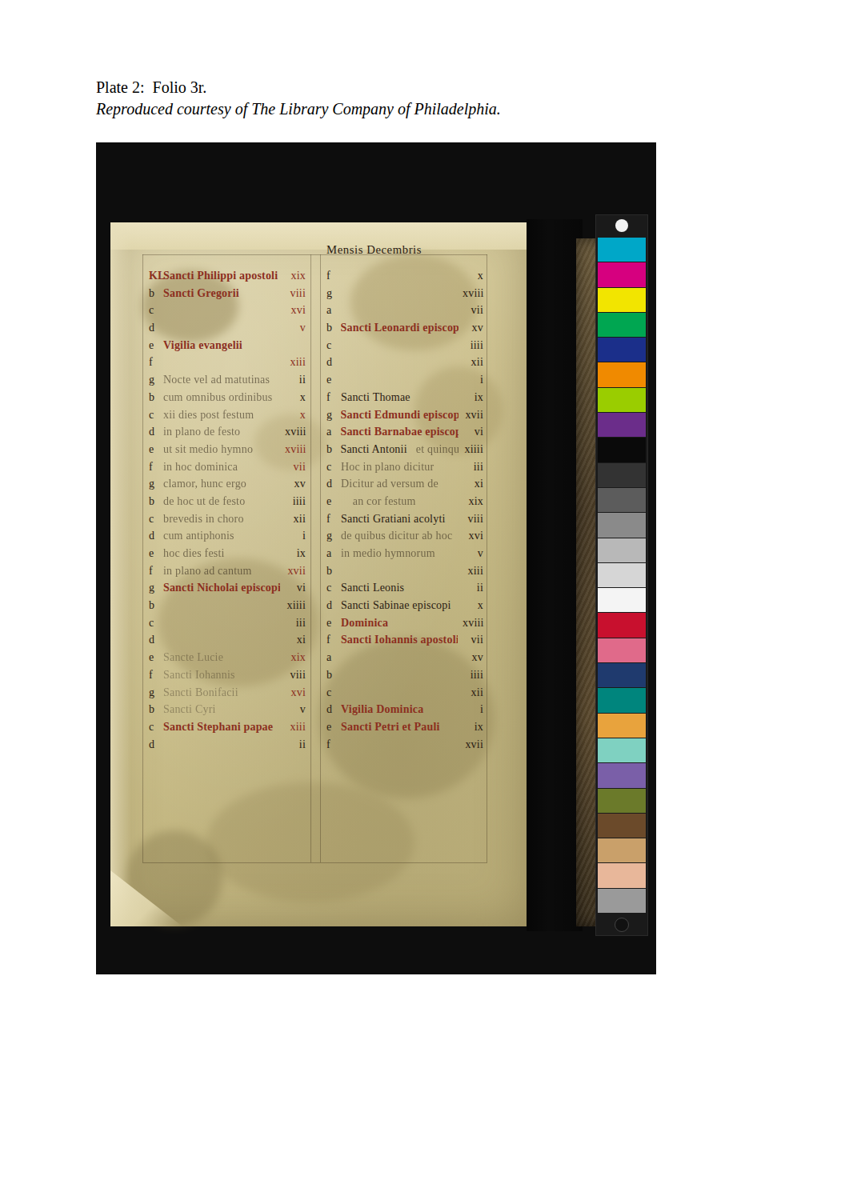Plate 2: Folio 3r. Reproduced courtesy of The Library Company of Philadelphia.
Mensis Decembris
KL Sancti Philippi apostoli xix
bSancti Gregorii viii
c xvi
d v
eVigilia evangelii
f xiii
gNocte vel ad matutinas ii
bcum omnibus ordinibus x
cxii dies post festum x
din plano de festo xviii
eut sit medio hymno xviii
fin hoc dominica vii
gclamor, hunc ergo xv
bde hoc ut de festo iiii
cbrevedis in choro xii
dcum antiphonis i
ehoc dies festi ix
fin plano ad cantum xvii
gSancti Nicholai episcopi vi
b xiiii
c iii
d xi
eSancte Lucie xix
fSancti Iohannis viii
gSancti Bonifacii xvi
bSancti Cyri v
cSancti Stephani papae xiii
d ii
f x
g xviii
a vii
bSancti Leonardi episcopi xv
c iiii
d xii
e i
fSancti Thomae ix
gSancti Edmundi episcopi xvii
aSancti Barnabae episcopi vi
bSancti Antonii et quinque xiiii
cHoc in plano dicitur iii
dDicitur ad versum de xi
e an cor festum xix
fSancti Gratiani acolyti viii
gde quibus dicitur ab hoc xvi
ain medio hymnorum v
b xiii
cSancti Leonis ii
dSancti Sabinae episcopi x
eDominica xviii
fSancti Iohannis apostoli vii
a xv
b iiii
c xii
dVigilia Dominica i
eSancti Petri et Pauli ix
f xvii